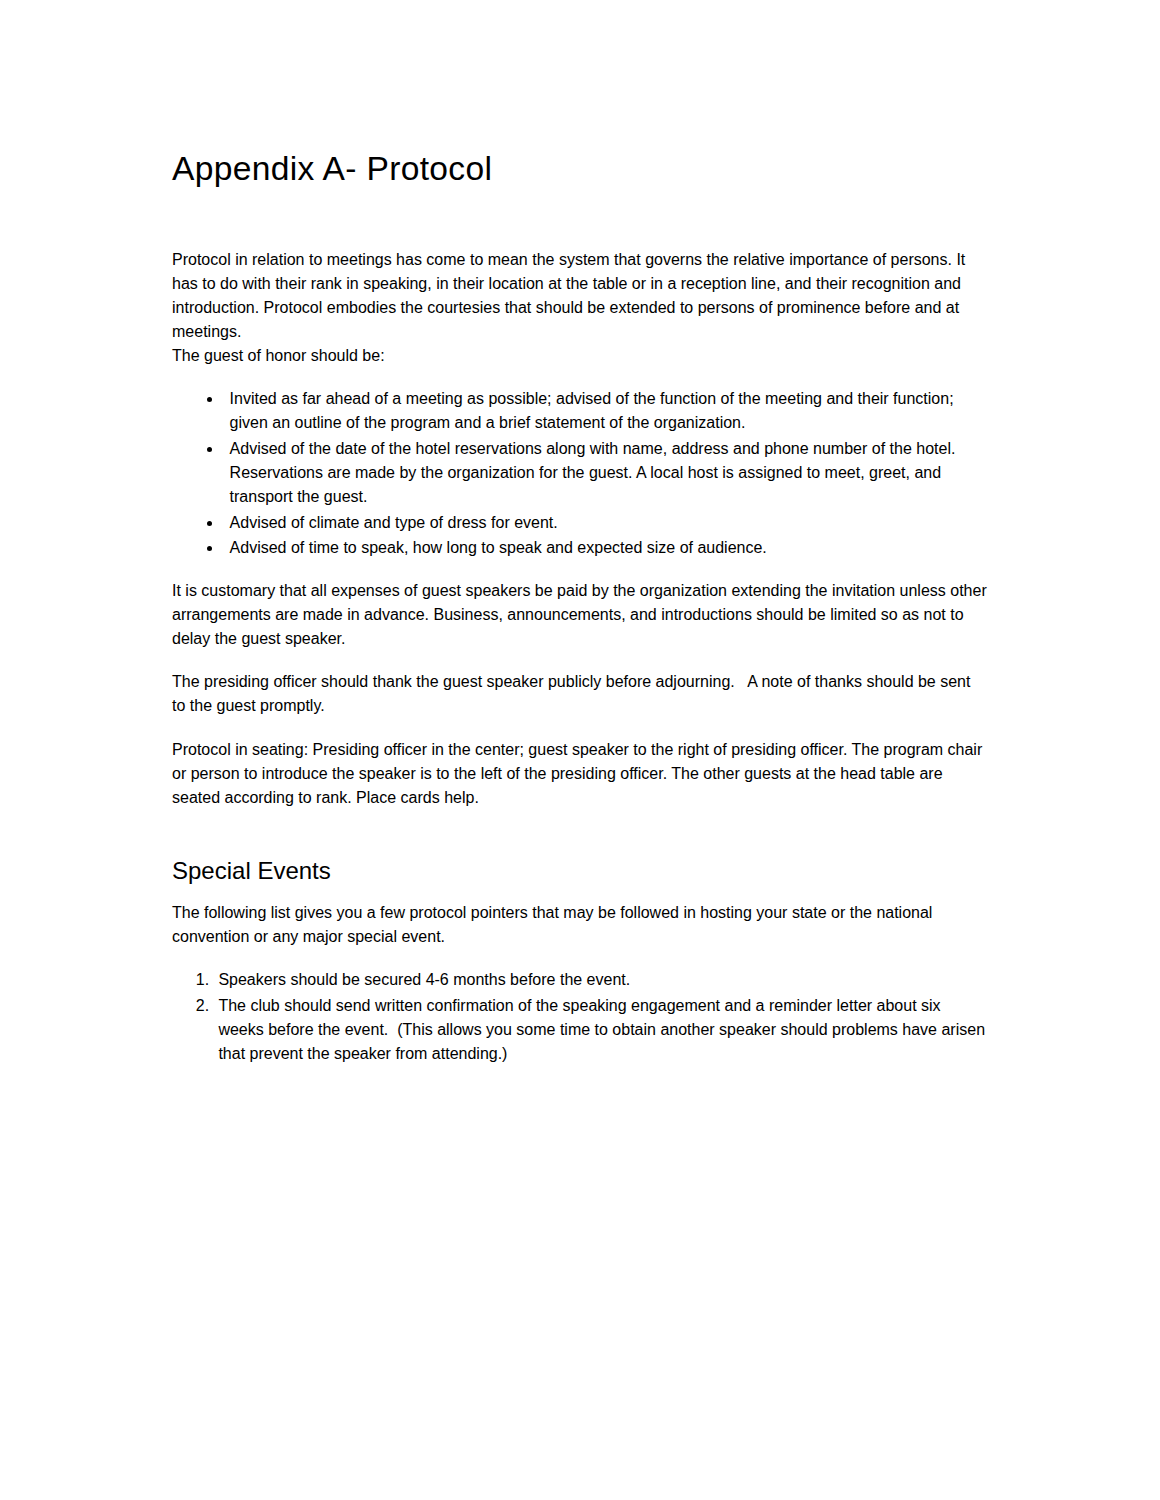Appendix A- Protocol
Protocol in relation to meetings has come to mean the system that governs the relative importance of persons. It has to do with their rank in speaking, in their location at the table or in a reception line, and their recognition and introduction. Protocol embodies the courtesies that should be extended to persons of prominence before and at meetings.
The guest of honor should be:
Invited as far ahead of a meeting as possible; advised of the function of the meeting and their function; given an outline of the program and a brief statement of the organization.
Advised of the date of the hotel reservations along with name, address and phone number of the hotel. Reservations are made by the organization for the guest. A local host is assigned to meet, greet, and transport the guest.
Advised of climate and type of dress for event.
Advised of time to speak, how long to speak and expected size of audience.
It is customary that all expenses of guest speakers be paid by the organization extending the invitation unless other arrangements are made in advance. Business, announcements, and introductions should be limited so as not to delay the guest speaker.
The presiding officer should thank the guest speaker publicly before adjourning. A note of thanks should be sent to the guest promptly.
Protocol in seating: Presiding officer in the center; guest speaker to the right of presiding officer. The program chair or person to introduce the speaker is to the left of the presiding officer. The other guests at the head table are seated according to rank. Place cards help.
Special Events
The following list gives you a few protocol pointers that may be followed in hosting your state or the national convention or any major special event.
Speakers should be secured 4-6 months before the event.
The club should send written confirmation of the speaking engagement and a reminder letter about six weeks before the event. (This allows you some time to obtain another speaker should problems have arisen that prevent the speaker from attending.)